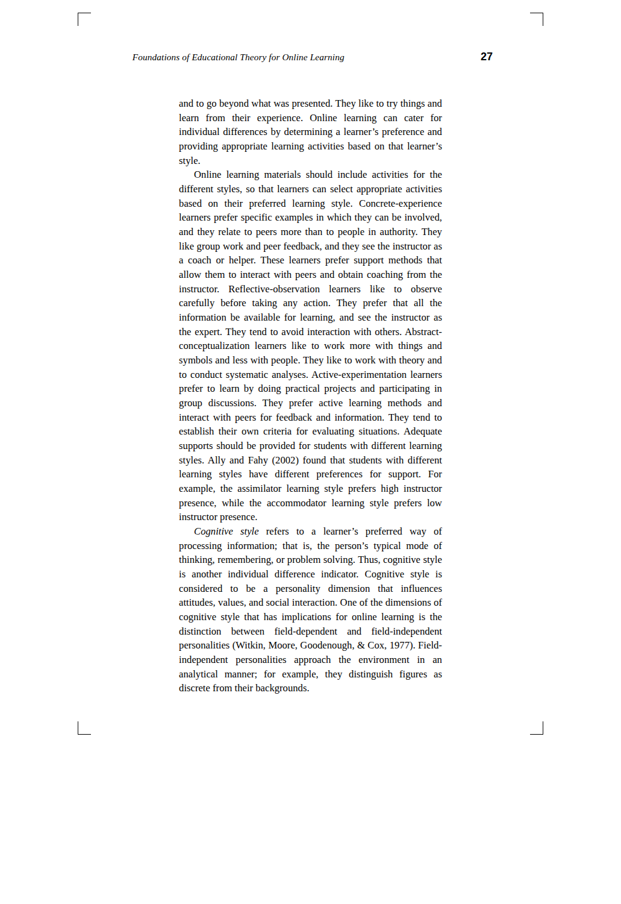Foundations of Educational Theory for Online Learning 27
and to go beyond what was presented. They like to try things and learn from their experience. Online learning can cater for individual differences by determining a learner’s preference and providing appropriate learning activities based on that learner’s style.
Online learning materials should include activities for the different styles, so that learners can select appropriate activities based on their preferred learning style. Concrete-experience learners prefer specific examples in which they can be involved, and they relate to peers more than to people in authority. They like group work and peer feedback, and they see the instructor as a coach or helper. These learners prefer support methods that allow them to interact with peers and obtain coaching from the instructor. Reflective-observation learners like to observe carefully before taking any action. They prefer that all the information be available for learning, and see the instructor as the expert. They tend to avoid interaction with others. Abstract-conceptualization learners like to work more with things and symbols and less with people. They like to work with theory and to conduct systematic analyses. Active-experimentation learners prefer to learn by doing practical projects and participating in group discussions. They prefer active learning methods and interact with peers for feedback and information. They tend to establish their own criteria for evaluating situations. Adequate supports should be provided for students with different learning styles. Ally and Fahy (2002) found that students with different learning styles have different preferences for support. For example, the assimilator learning style prefers high instructor presence, while the accommodator learning style prefers low instructor presence.
Cognitive style refers to a learner’s preferred way of processing information; that is, the person’s typical mode of thinking, remembering, or problem solving. Thus, cognitive style is another individual difference indicator. Cognitive style is considered to be a personality dimension that influences attitudes, values, and social interaction. One of the dimensions of cognitive style that has implications for online learning is the distinction between field-dependent and field-independent personalities (Witkin, Moore, Goodenough, & Cox, 1977). Field-independent personalities approach the environment in an analytical manner; for example, they distinguish figures as discrete from their backgrounds.